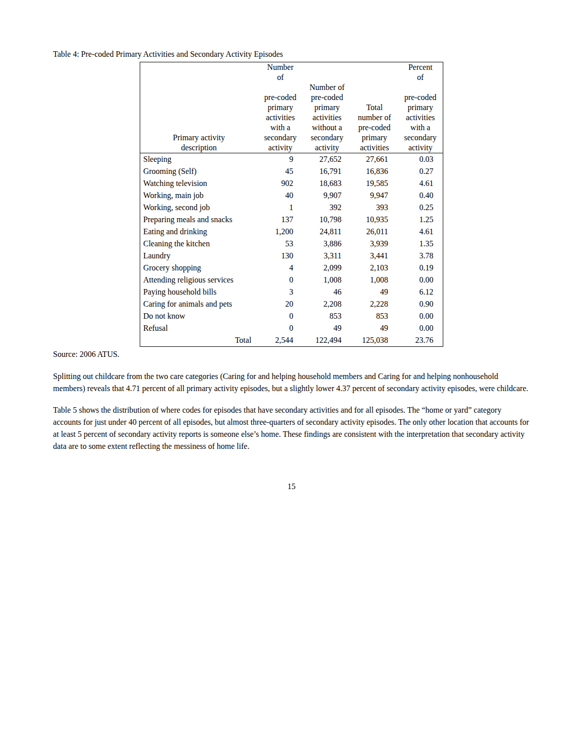Table 4: Pre-coded Primary Activities and Secondary Activity Episodes
| | Number of | | | Percent of |
| --- | --- | --- | --- | --- |
| | pre-coded | Number of pre-coded | | pre-coded |
| | primary | primary | Total | primary |
| | activities | activities | number of | activities |
| | with a | without a | pre-coded | with a |
| Primary activity | secondary | secondary | primary | secondary |
| description | activity | activity | activities | activity |
| Sleeping | 9 | 27,652 | 27,661 | 0.03 |
| Grooming (Self) | 45 | 16,791 | 16,836 | 0.27 |
| Watching television | 902 | 18,683 | 19,585 | 4.61 |
| Working, main job | 40 | 9,907 | 9,947 | 0.40 |
| Working, second job | 1 | 392 | 393 | 0.25 |
| Preparing meals and snacks | 137 | 10,798 | 10,935 | 1.25 |
| Eating and drinking | 1,200 | 24,811 | 26,011 | 4.61 |
| Cleaning the kitchen | 53 | 3,886 | 3,939 | 1.35 |
| Laundry | 130 | 3,311 | 3,441 | 3.78 |
| Grocery shopping | 4 | 2,099 | 2,103 | 0.19 |
| Attending religious services | 0 | 1,008 | 1,008 | 0.00 |
| Paying household bills | 3 | 46 | 49 | 6.12 |
| Caring for animals and pets | 20 | 2,208 | 2,228 | 0.90 |
| Do not know | 0 | 853 | 853 | 0.00 |
| Refusal | 0 | 49 | 49 | 0.00 |
| Total | 2,544 | 122,494 | 125,038 | 23.76 |
Source: 2006 ATUS.
Splitting out childcare from the two care categories (Caring for and helping household members and Caring for and helping nonhousehold members) reveals that 4.71 percent of all primary activity episodes, but a slightly lower 4.37 percent of secondary activity episodes, were childcare.
Table 5 shows the distribution of where codes for episodes that have secondary activities and for all episodes. The “home or yard” category accounts for just under 40 percent of all episodes, but almost three-quarters of secondary activity episodes. The only other location that accounts for at least 5 percent of secondary activity reports is someone else’s home. These findings are consistent with the interpretation that secondary activity data are to some extent reflecting the messiness of home life.
15